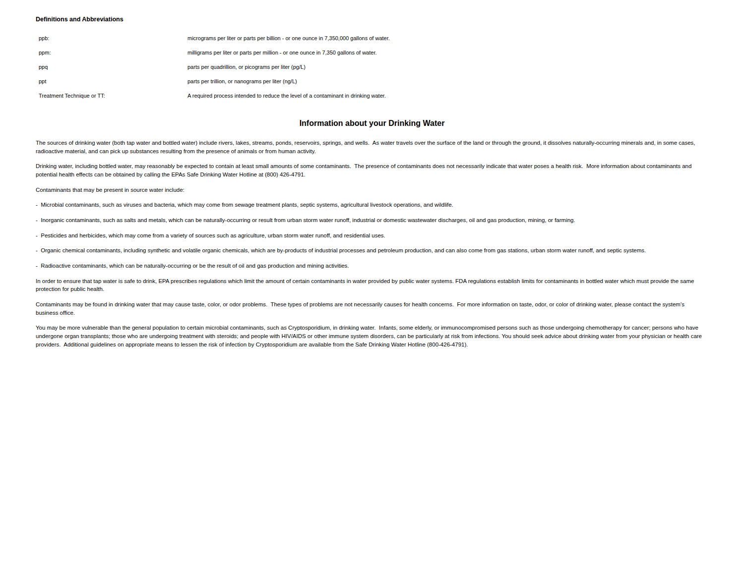Definitions and Abbreviations
| ppb: | micrograms per liter or parts per billion - or one ounce in 7,350,000 gallons of water. |
| ppm: | milligrams per liter or parts per million - or one ounce in 7,350 gallons of water. |
| ppq | parts per quadrillion, or picograms per liter (pg/L) |
| ppt | parts per trillion, or nanograms per liter (ng/L) |
| Treatment Technique or TT: | A required process intended to reduce the level of a contaminant in drinking water. |
Information about your Drinking Water
The sources of drinking water (both tap water and bottled water) include rivers, lakes, streams, ponds, reservoirs, springs, and wells. As water travels over the surface of the land or through the ground, it dissolves naturally-occurring minerals and, in some cases, radioactive material, and can pick up substances resulting from the presence of animals or from human activity.
Drinking water, including bottled water, may reasonably be expected to contain at least small amounts of some contaminants. The presence of contaminants does not necessarily indicate that water poses a health risk. More information about contaminants and potential health effects can be obtained by calling the EPAs Safe Drinking Water Hotline at (800) 426-4791.
Contaminants that may be present in source water include:
- Microbial contaminants, such as viruses and bacteria, which may come from sewage treatment plants, septic systems, agricultural livestock operations, and wildlife.
- Inorganic contaminants, such as salts and metals, which can be naturally-occurring or result from urban storm water runoff, industrial or domestic wastewater discharges, oil and gas production, mining, or farming.
- Pesticides and herbicides, which may come from a variety of sources such as agriculture, urban storm water runoff, and residential uses.
- Organic chemical contaminants, including synthetic and volatile organic chemicals, which are by-products of industrial processes and petroleum production, and can also come from gas stations, urban storm water runoff, and septic systems.
- Radioactive contaminants, which can be naturally-occurring or be the result of oil and gas production and mining activities.
In order to ensure that tap water is safe to drink, EPA prescribes regulations which limit the amount of certain contaminants in water provided by public water systems. FDA regulations establish limits for contaminants in bottled water which must provide the same protection for public health.
Contaminants may be found in drinking water that may cause taste, color, or odor problems. These types of problems are not necessarily causes for health concerns. For more information on taste, odor, or color of drinking water, please contact the system's business office.
You may be more vulnerable than the general population to certain microbial contaminants, such as Cryptosporidium, in drinking water. Infants, some elderly, or immunocompromised persons such as those undergoing chemotherapy for cancer; persons who have undergone organ transplants; those who are undergoing treatment with steroids; and people with HIV/AIDS or other immune system disorders, can be particularly at risk from infections. You should seek advice about drinking water from your physician or health care providers. Additional guidelines on appropriate means to lessen the risk of infection by Cryptosporidium are available from the Safe Drinking Water Hotline (800-426-4791).